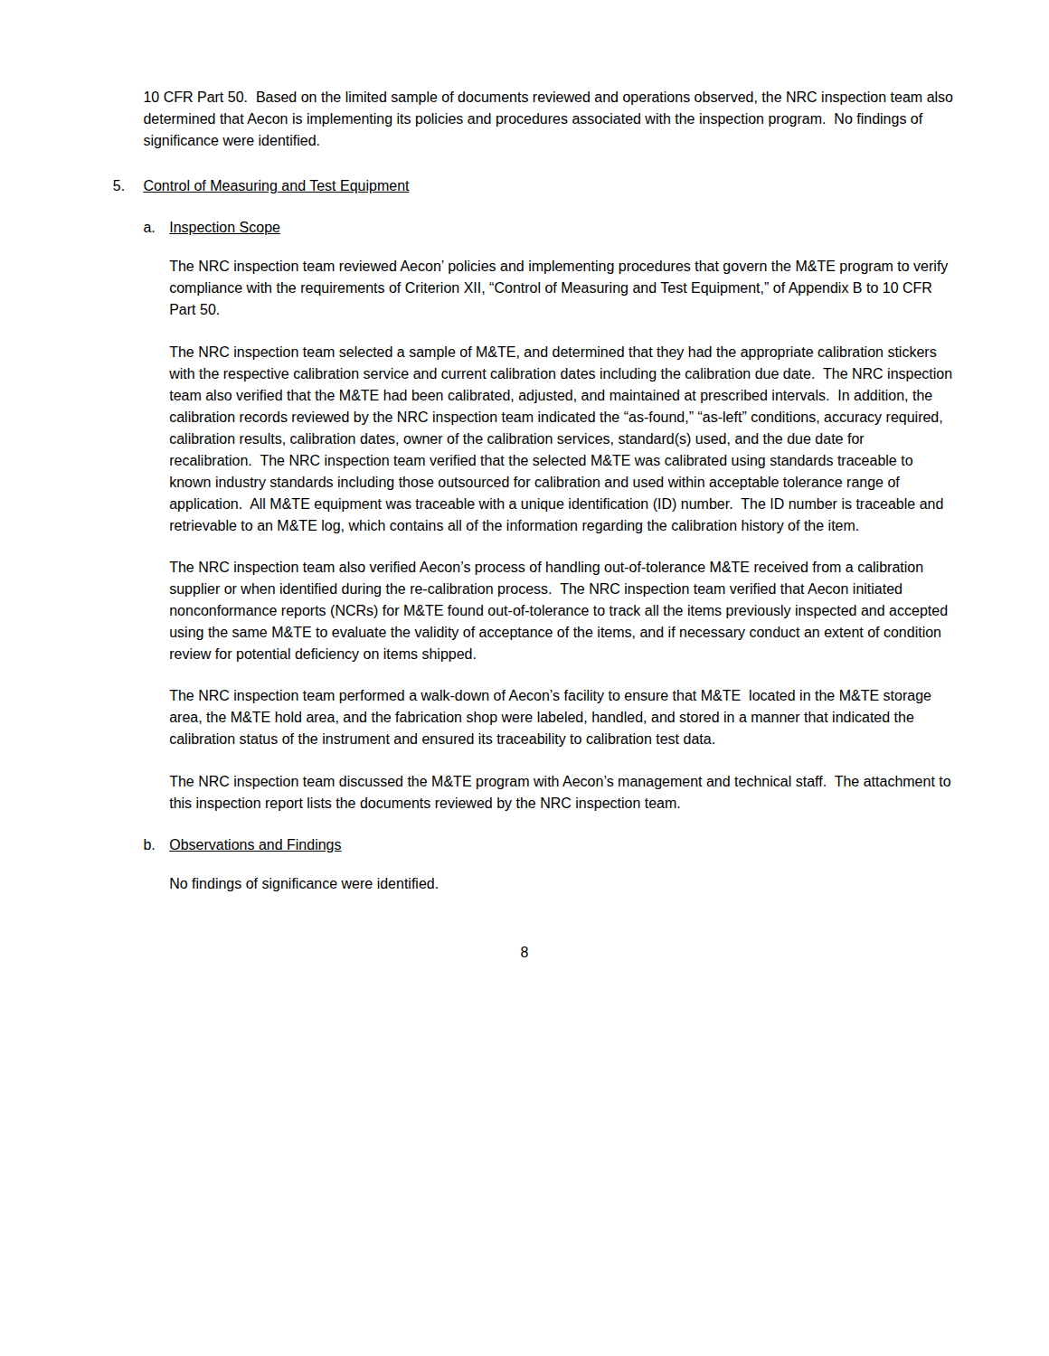10 CFR Part 50. Based on the limited sample of documents reviewed and operations observed, the NRC inspection team also determined that Aecon is implementing its policies and procedures associated with the inspection program. No findings of significance were identified.
5. Control of Measuring and Test Equipment
a. Inspection Scope
The NRC inspection team reviewed Aecon’ policies and implementing procedures that govern the M&TE program to verify compliance with the requirements of Criterion XII, “Control of Measuring and Test Equipment,” of Appendix B to 10 CFR Part 50.
The NRC inspection team selected a sample of M&TE, and determined that they had the appropriate calibration stickers with the respective calibration service and current calibration dates including the calibration due date. The NRC inspection team also verified that the M&TE had been calibrated, adjusted, and maintained at prescribed intervals. In addition, the calibration records reviewed by the NRC inspection team indicated the “as-found,” “as-left” conditions, accuracy required, calibration results, calibration dates, owner of the calibration services, standard(s) used, and the due date for recalibration. The NRC inspection team verified that the selected M&TE was calibrated using standards traceable to known industry standards including those outsourced for calibration and used within acceptable tolerance range of application. All M&TE equipment was traceable with a unique identification (ID) number. The ID number is traceable and retrievable to an M&TE log, which contains all of the information regarding the calibration history of the item.
The NRC inspection team also verified Aecon’s process of handling out-of-tolerance M&TE received from a calibration supplier or when identified during the re-calibration process. The NRC inspection team verified that Aecon initiated nonconformance reports (NCRs) for M&TE found out-of-tolerance to track all the items previously inspected and accepted using the same M&TE to evaluate the validity of acceptance of the items, and if necessary conduct an extent of condition review for potential deficiency on items shipped.
The NRC inspection team performed a walk-down of Aecon’s facility to ensure that M&TE located in the M&TE storage area, the M&TE hold area, and the fabrication shop were labeled, handled, and stored in a manner that indicated the calibration status of the instrument and ensured its traceability to calibration test data.
The NRC inspection team discussed the M&TE program with Aecon’s management and technical staff. The attachment to this inspection report lists the documents reviewed by the NRC inspection team.
b. Observations and Findings
No findings of significance were identified.
8